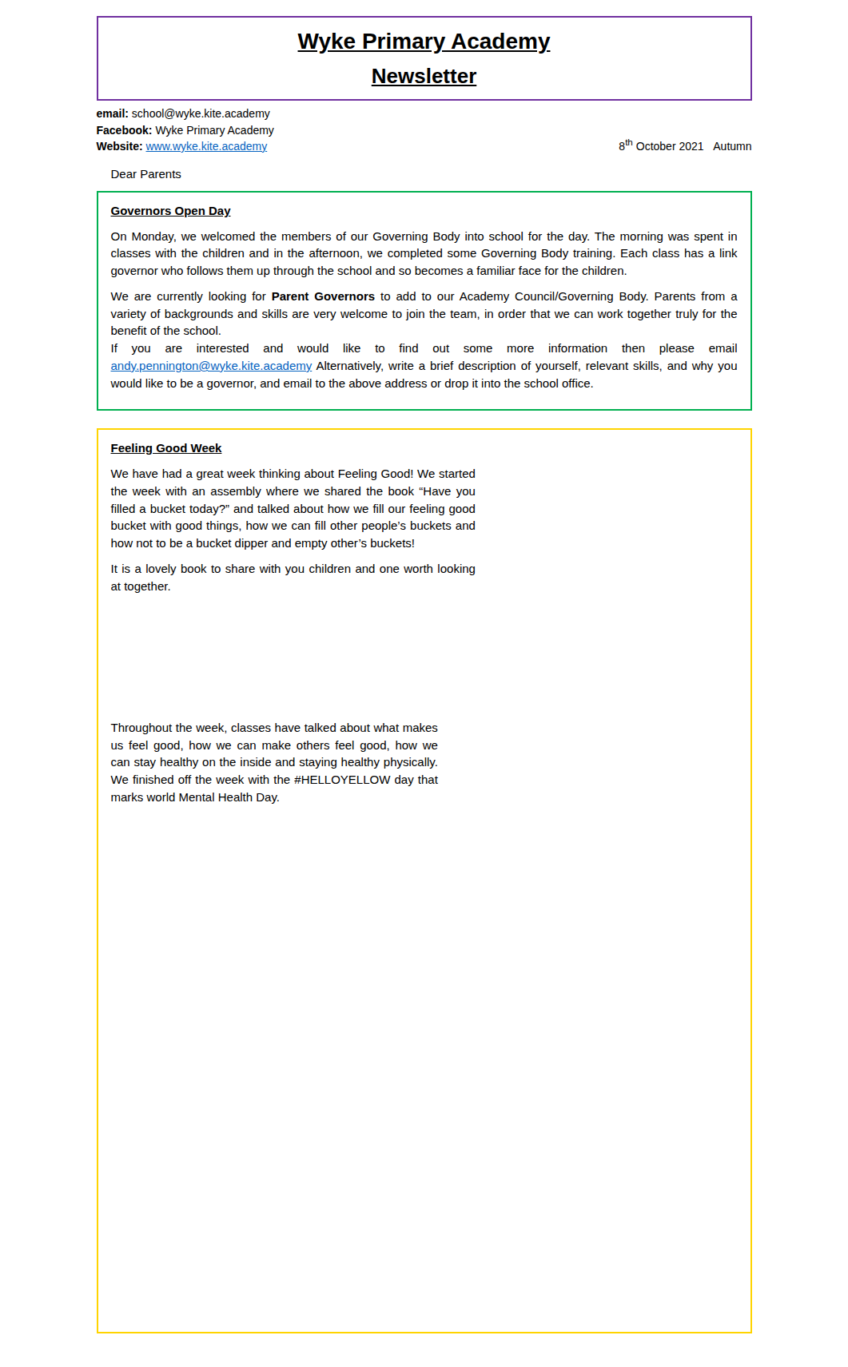Wyke Primary Academy
Newsletter
email: school@wyke.kite.academy
Facebook: Wyke Primary Academy
Website: www.wyke.kite.academy
8th October 2021 Autumn
Dear Parents
Governors Open Day
On Monday, we welcomed the members of our Governing Body into school for the day. The morning was spent in classes with the children and in the afternoon, we completed some Governing Body training. Each class has a link governor who follows them up through the school and so becomes a familiar face for the children.
We are currently looking for Parent Governors to add to our Academy Council/Governing Body. Parents from a variety of backgrounds and skills are very welcome to join the team, in order that we can work together truly for the benefit of the school.
If you are interested and would like to find out some more information then please email andy.pennington@wyke.kite.academy Alternatively, write a brief description of yourself, relevant skills, and why you would like to be a governor, and email to the above address or drop it into the school office.
Feeling Good Week
We have had a great week thinking about Feeling Good! We started the week with an assembly where we shared the book “Have you filled a bucket today?” and talked about how we fill our feeling good bucket with good things, how we can fill other people’s buckets and how not to be a bucket dipper and empty other’s buckets!
It is a lovely book to share with you children and one worth looking at together.
Throughout the week, classes have talked about what makes us feel good, how we can make others feel good, how we can stay healthy on the inside and staying healthy physically. We finished off the week with the #HELLOYELLOW day that marks world Mental Health Day.